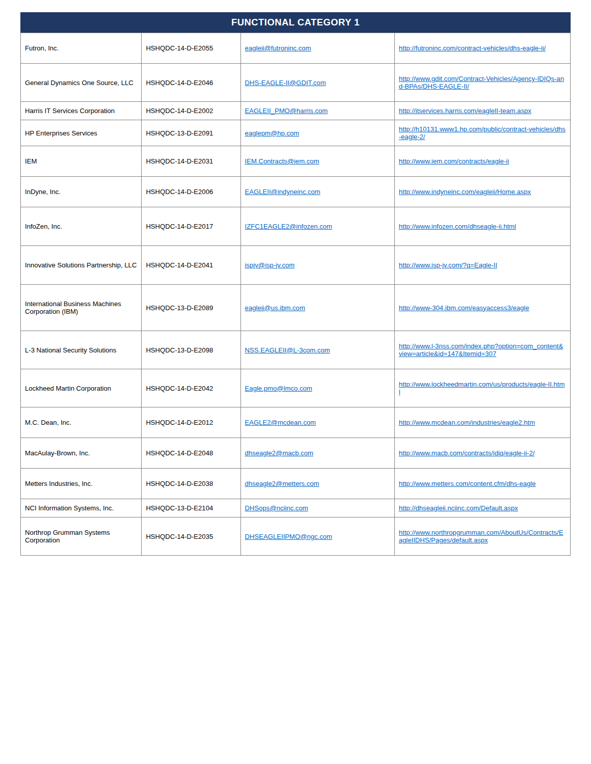FUNCTIONAL CATEGORY 1
| Futron, Inc. | HSHQDC-14-D-E2055 | eagleii@futroninc.com | http://futroninc.com/contract-vehicles/dhs-eagle-ii/ |
| General Dynamics One Source, LLC | HSHQDC-14-D-E2046 | DHS-EAGLE-II@GDIT.com | http://www.gdit.com/Contract-Vehicles/Agency-IDIQs-and-BPAs/DHS-EAGLE-II/ |
| Harris IT Services Corporation | HSHQDC-14-D-E2002 | EAGLEII_PMO@harris.com | http://itservices.harris.com/eagleII-team.aspx |
| HP Enterprises Services | HSHQDC-13-D-E2091 | eaglepm@hp.com | http://h10131.www1.hp.com/public/contract-vehicles/dhs-eagle-2/ |
| IEM | HSHQDC-14-D-E2031 | IEM.Contracts@iem.com | http://www.iem.com/contracts/eagle-ii |
| InDyne, Inc. | HSHQDC-14-D-E2006 | EAGLEII@indyneinc.com | http://www.indyneinc.com/eagleii/Home.aspx |
| InfoZen, Inc. | HSHQDC-14-D-E2017 | IZFC1EAGLE2@infozen.com | http://www.infozen.com/dhseagle-ii.html |
| Innovative Solutions Partnership, LLC | HSHQDC-14-D-E2041 | ispjv@isp-jv.com | http://www.isp-jv.com/?q=Eagle-II |
| International Business Machines Corporation (IBM) | HSHQDC-13-D-E2089 | eagleii@us.ibm.com | http://www-304.ibm.com/easyaccess3/eagle |
| L-3 National Security Solutions | HSHQDC-13-D-E2098 | NSS.EAGLEII@L-3com.com | http://www.l-3nss.com/index.php?option=com_content&view=article&id=147&Itemid=307 |
| Lockheed Martin Corporation | HSHQDC-14-D-E2042 | Eagle.pmo@lmco.com | http://www.lockheedmartin.com/us/products/eagle-II.html |
| M.C. Dean, Inc. | HSHQDC-14-D-E2012 | EAGLE2@mcdean.com | http://www.mcdean.com/industries/eagle2.htm |
| MacAulay-Brown, Inc. | HSHQDC-14-D-E2048 | dhseagle2@macb.com | http://www.macb.com/contracts/idiq/eagle-ii-2/ |
| Metters Industries, Inc. | HSHQDC-14-D-E2038 | dhseagle2@metters.com | http://www.metters.com/content.cfm/dhs-eagle |
| NCI Information Systems, Inc. | HSHQDC-13-D-E2104 | DHSops@nciinc.com | http://dhseagleii.nciinc.com/Default.aspx |
| Northrop Grumman Systems Corporation | HSHQDC-14-D-E2035 | DHSEAGLEIIPMO@ngc.com | http://www.northropgrumman.com/AboutUs/Contracts/EagleIIDHS/Pages/default.aspx |